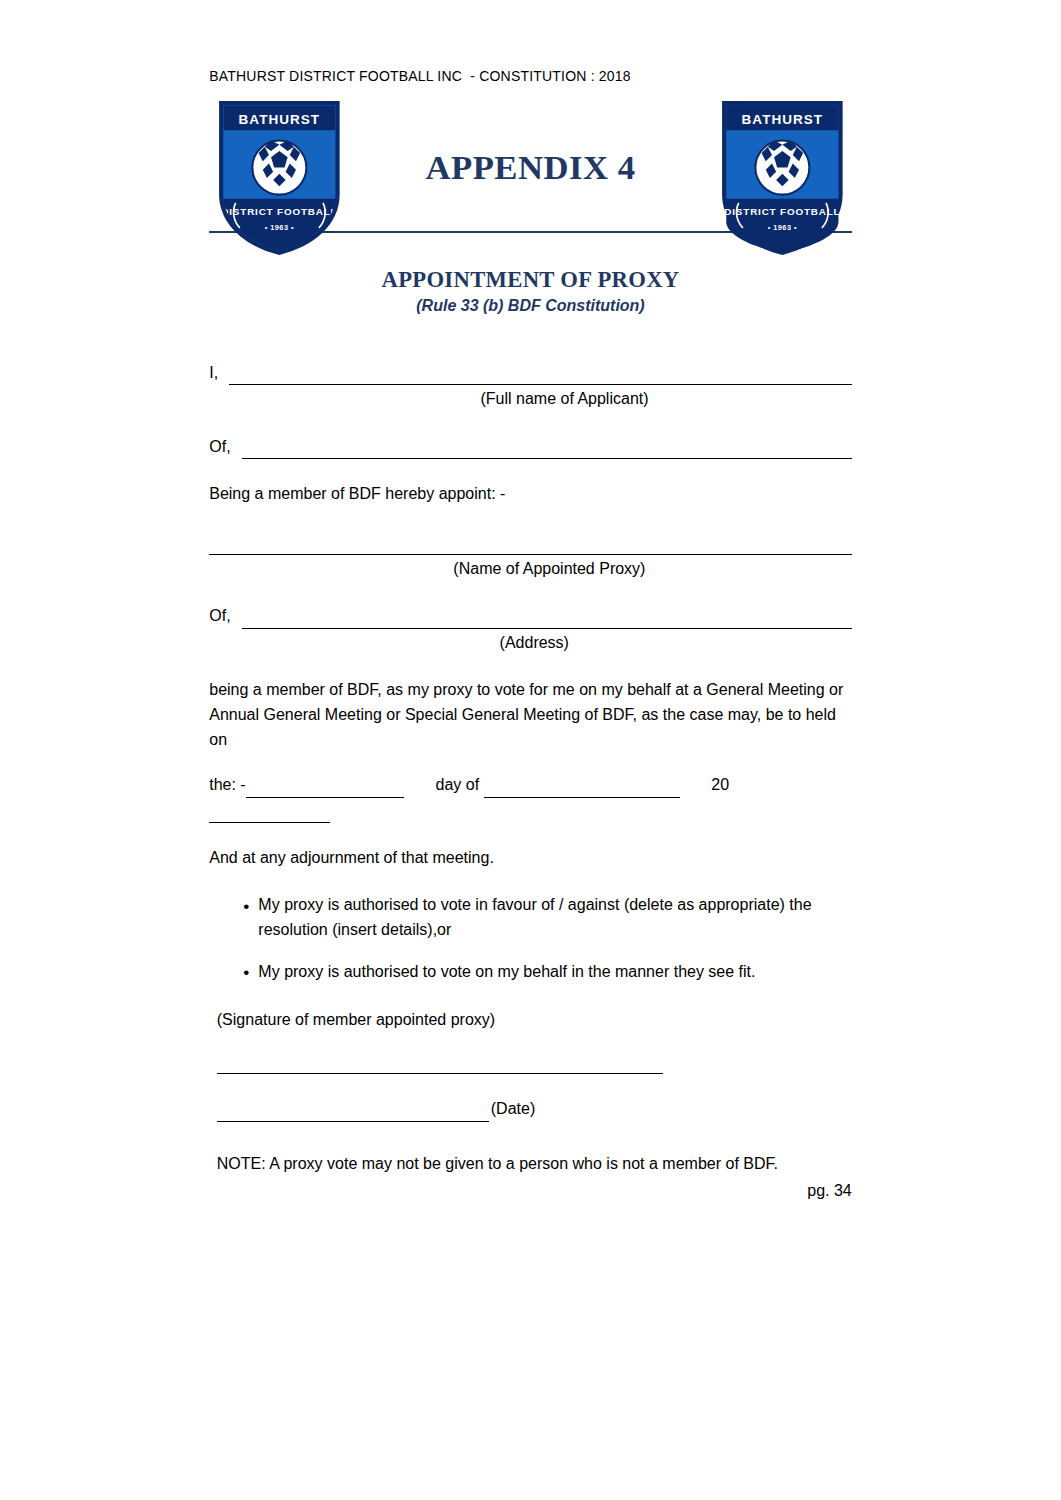BATHURST DISTRICT FOOTBALL INC - CONSTITUTION : 2018
BATHURST DISTRICT FOOTBALL • 1963 • BATHURST DISTRICT FOOTBALL • 1963 •
APPENDIX 4
APPOINTMENT OF PROXY
(Rule 33 (b) BDF Constitution)
I,
(Full name of Applicant)
Of,
Being a member of BDF hereby appoint: -
(Name of Appointed Proxy)
Of,
(Address)
being a member of BDF, as my proxy to vote for me on my behalf at a General Meeting or Annual General Meeting or Special General Meeting of BDF, as the case may, be to held on
the: - day of 20
And at any adjournment of that meeting.
My proxy is authorised to vote in favour of / against (delete as appropriate) the resolution (insert details),or
My proxy is authorised to vote on my behalf in the manner they see fit.
(Signature of member appointed proxy)
(Date)
NOTE: A proxy vote may not be given to a person who is not a member of BDF.
pg. 34